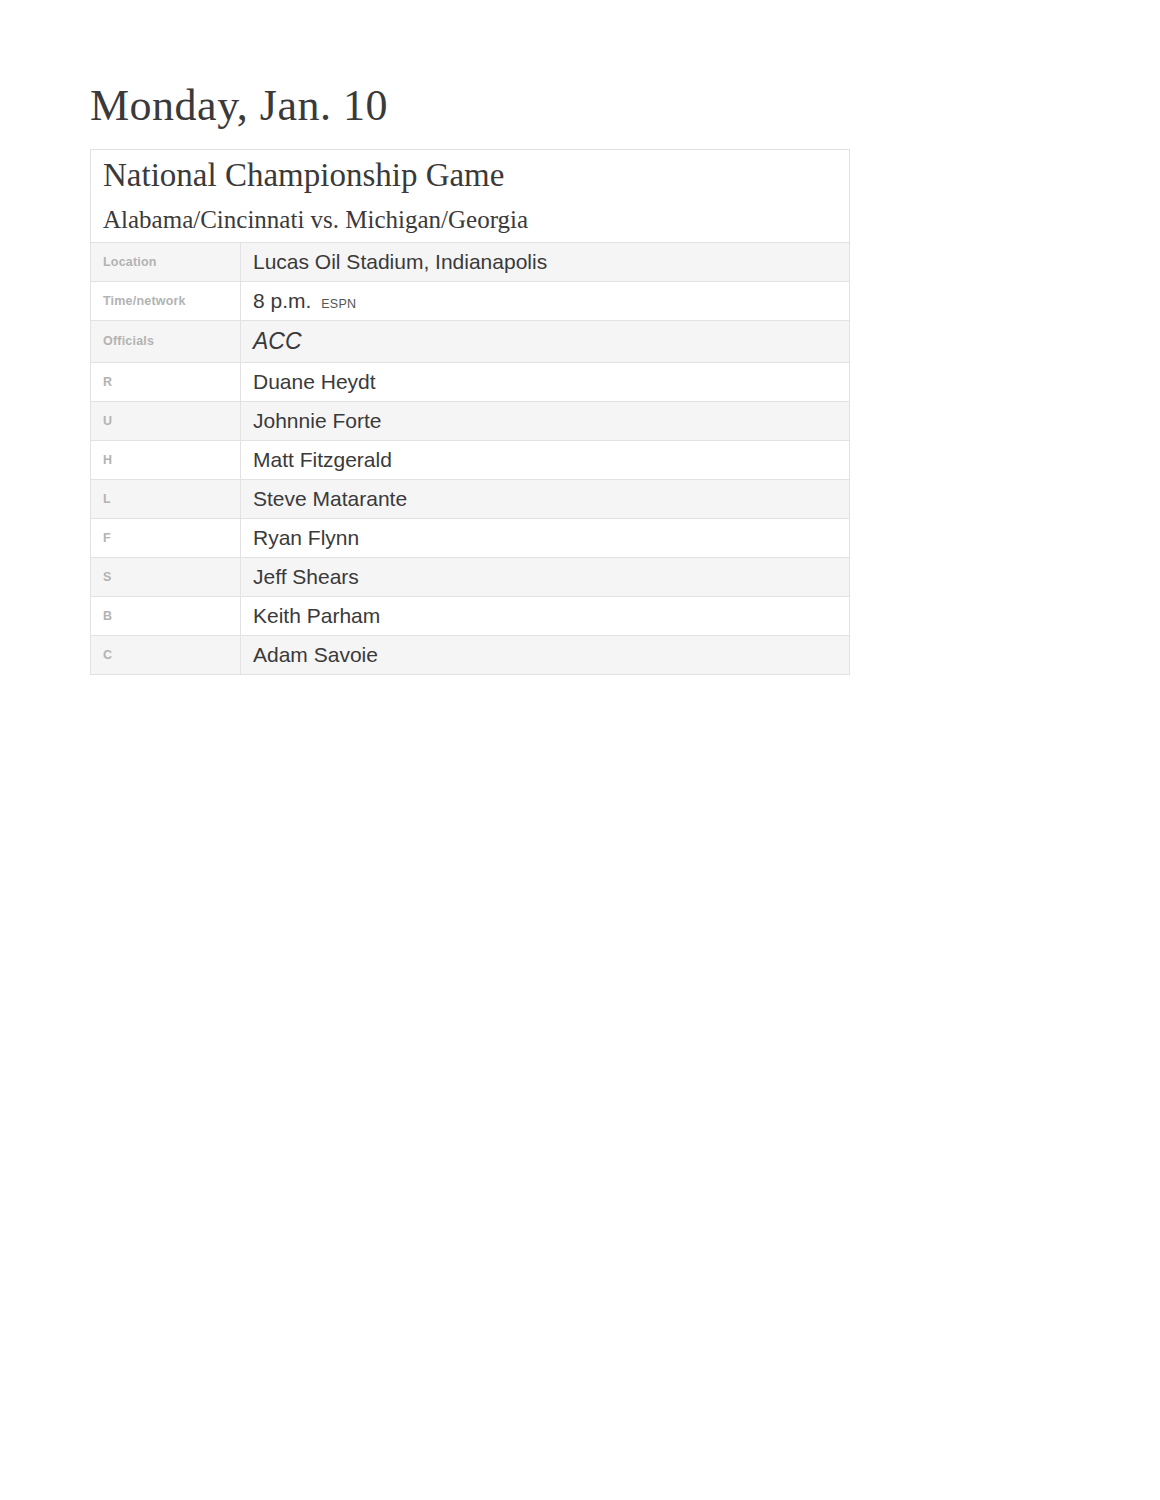Monday, Jan. 10
| National Championship Game Alabama/Cincinnati vs. Michigan/Georgia |
| Location | Lucas Oil Stadium, Indianapolis |
| Time/network | 8 p.m. ESPN |
| Officials | ACC |
| R | Duane Heydt |
| U | Johnnie Forte |
| H | Matt Fitzgerald |
| L | Steve Matarante |
| F | Ryan Flynn |
| S | Jeff Shears |
| B | Keith Parham |
| C | Adam Savoie |